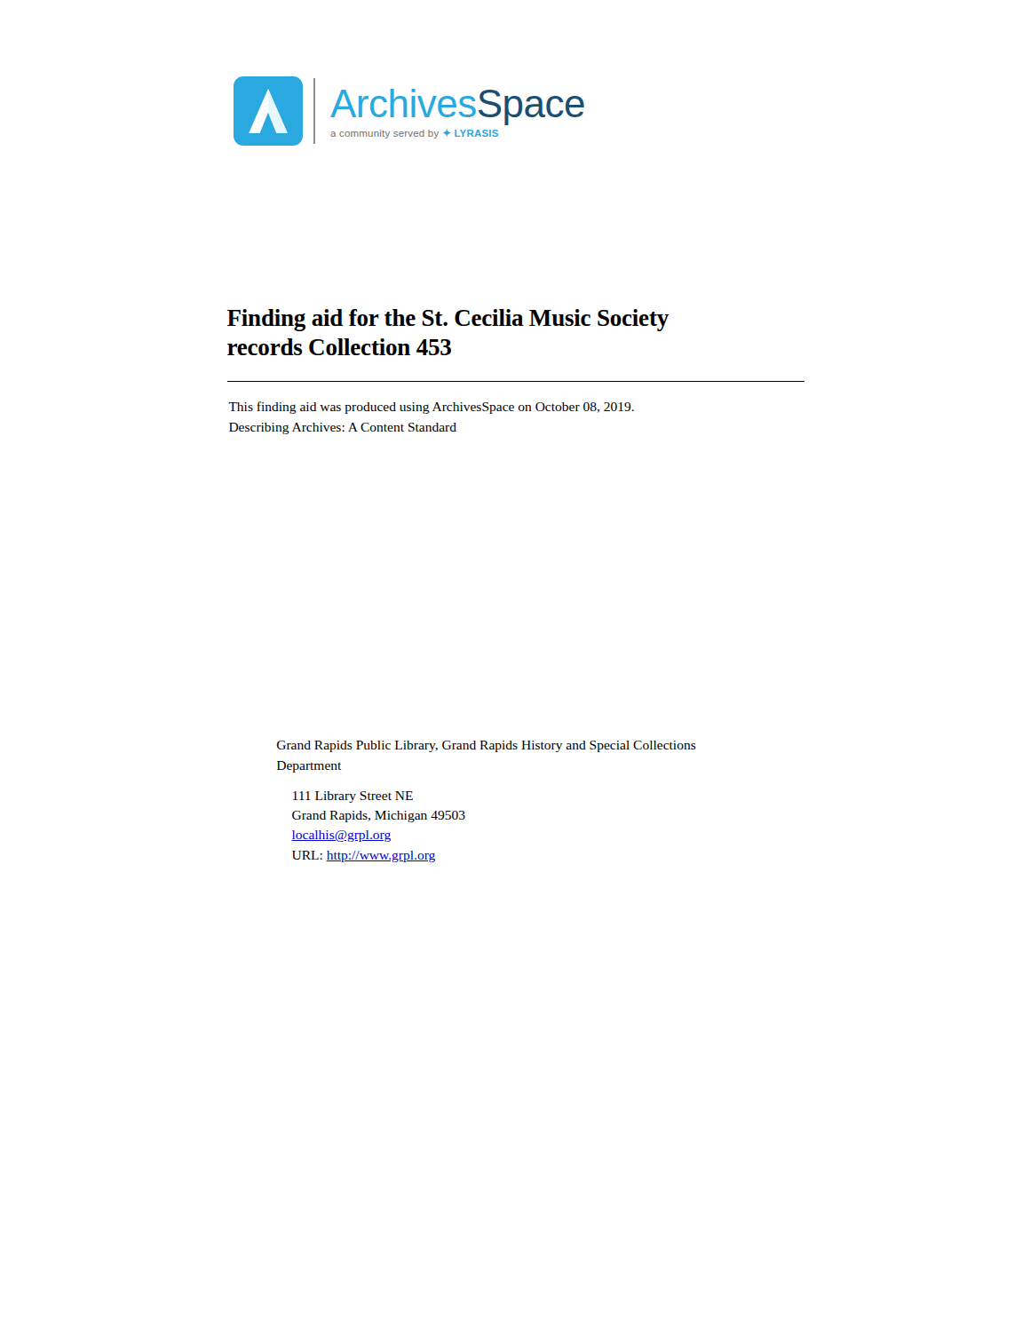Archives Space
a community served by ✦ LYRASIS
Finding aid for the St. Cecilia Music Society
records Collection 453
This finding aid was produced using ArchivesSpace on October 08, 2019.
Describing Archives: A Content Standard
Grand Rapids Public Library, Grand Rapids History and Special Collections
Department
111 Library Street NE
Grand Rapids, Michigan 49503
localhis@grpl.org
URL: http://www.grpl.org